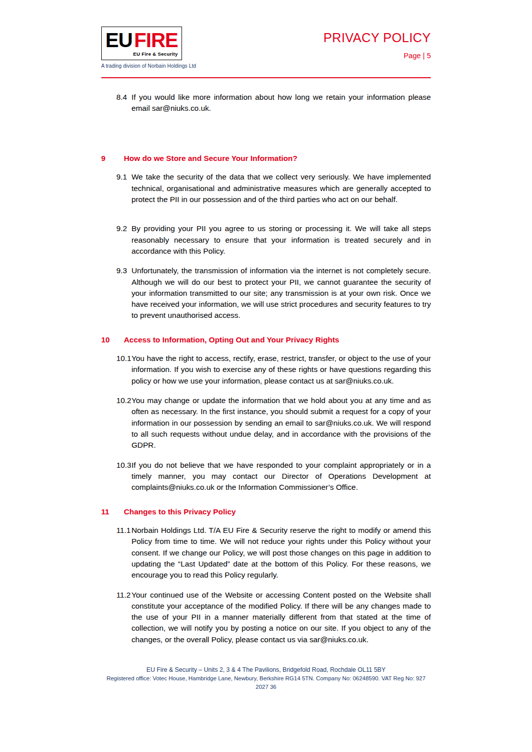EU FIRE
EU Fire & Security
A trading division of Norbain Holdings Ltd
PRIVACY POLICY
Page | 5
8.4
If you would like more information about how long we retain your information please email sar@niuks.co.uk.
9
How do we Store and Secure Your Information?
9.1
We take the security of the data that we collect very seriously. We have implemented technical, organisational and administrative measures which are generally accepted to protect the PII in our possession and of the third parties who act on our behalf.
9.2
By providing your PII you agree to us storing or processing it. We will take all steps reasonably necessary to ensure that your information is treated securely and in accordance with this Policy.
9.3
Unfortunately, the transmission of information via the internet is not completely secure. Although we will do our best to protect your PII, we cannot guarantee the security of your information transmitted to our site; any transmission is at your own risk. Once we have received your information, we will use strict procedures and security features to try to prevent unauthorised access.
10
Access to Information, Opting Out and Your Privacy Rights
10.1
You have the right to access, rectify, erase, restrict, transfer, or object to the use of your information. If you wish to exercise any of these rights or have questions regarding this policy or how we use your information, please contact us at sar@niuks.co.uk.
10.2
You may change or update the information that we hold about you at any time and as often as necessary. In the first instance, you should submit a request for a copy of your information in our possession by sending an email to sar@niuks.co.uk. We will respond to all such requests without undue delay, and in accordance with the provisions of the GDPR.
10.3
If you do not believe that we have responded to your complaint appropriately or in a timely manner, you may contact our Director of Operations Development at complaints@niuks.co.uk or the Information Commissioner’s Office.
11
Changes to this Privacy Policy
11.1
Norbain Holdings Ltd. T/A EU Fire & Security reserve the right to modify or amend this Policy from time to time. We will not reduce your rights under this Policy without your consent. If we change our Policy, we will post those changes on this page in addition to updating the “Last Updated” date at the bottom of this Policy. For these reasons, we encourage you to read this Policy regularly.
11.2
Your continued use of the Website or accessing Content posted on the Website shall constitute your acceptance of the modified Policy. If there will be any changes made to the use of your PII in a manner materially different from that stated at the time of collection, we will notify you by posting a notice on our site. If you object to any of the changes, or the overall Policy, please contact us via sar@niuks.co.uk.
EU Fire & Security – Units 2, 3 & 4 The Pavilions, Bridgefold Road, Rochdale OL11 5BY
Registered office: Votec House, Hambridge Lane, Newbury, Berkshire RG14 5TN. Company No: 06248590. VAT Reg No: 927 2027 36